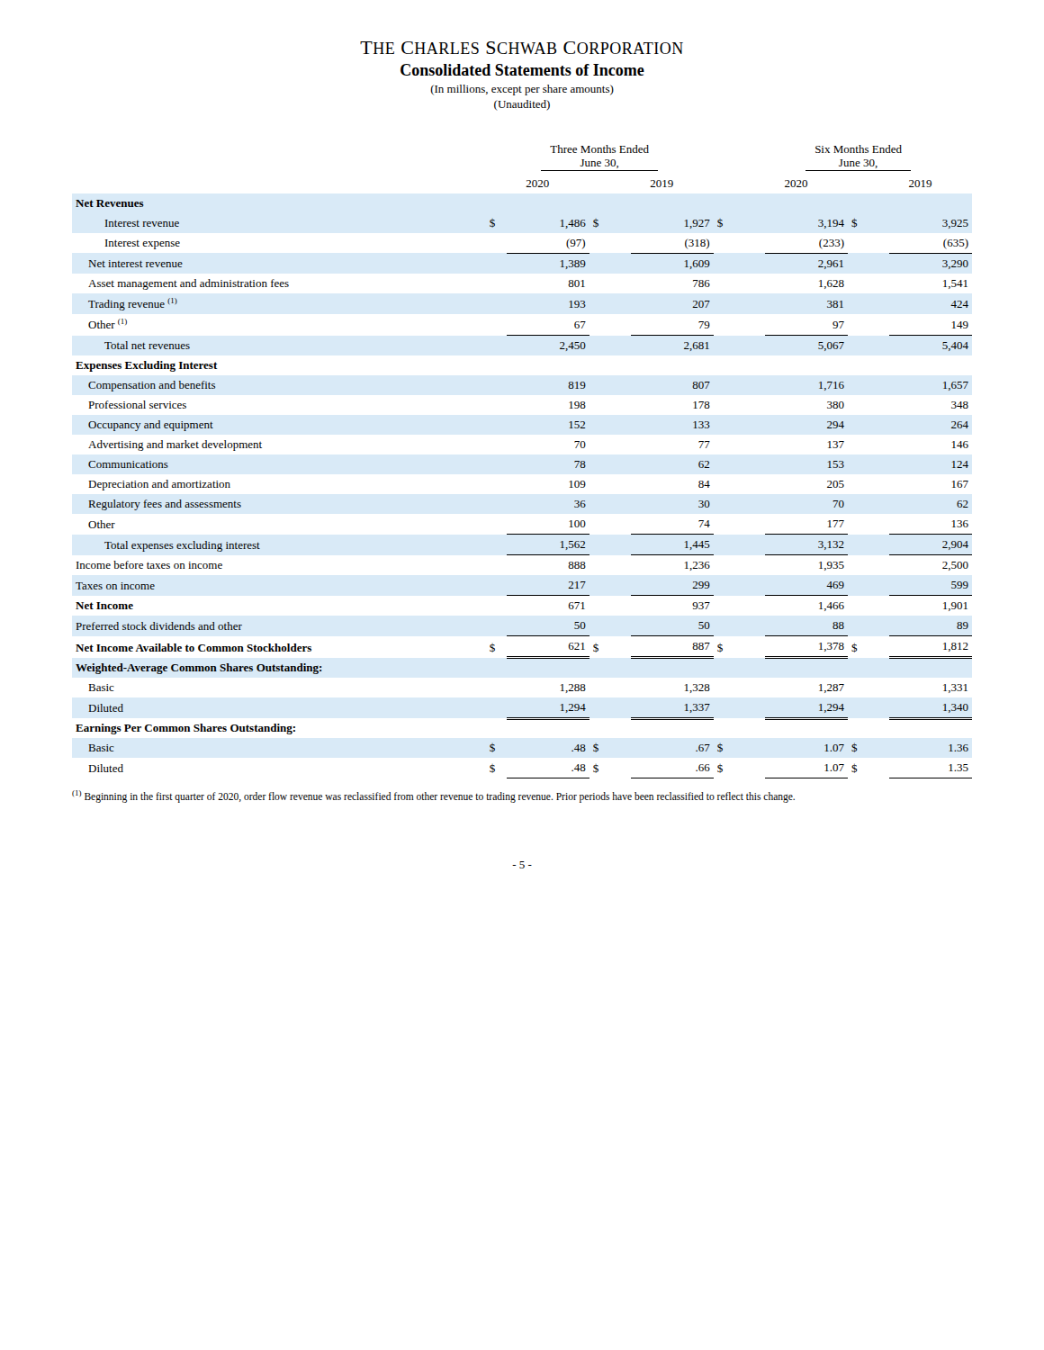THE CHARLES SCHWAB CORPORATION
Consolidated Statements of Income
(In millions, except per share amounts)
(Unaudited)
| | Three Months Ended June 30, | | Six Months Ended June 30, |
| | 2020 | | 2019 | | 2020 | | 2019 |
| Net Revenues | |
| Interest revenue | $ | 1,486 | $ | | 1,927 | $ | | 3,194 | $ | | 3,925 |
| Interest expense | | (97) | | | (318) | | | (233) | | | (635) |
| Net interest revenue | | 1,389 | | | 1,609 | | | 2,961 | | | 3,290 |
| Asset management and administration fees | | 801 | | | 786 | | | 1,628 | | | 1,541 |
| Trading revenue (1) | | 193 | | | 207 | | | 381 | | | 424 |
| Other (1) | | 67 | | | 79 | | | 97 | | | 149 |
| Total net revenues | | 2,450 | | | 2,681 | | | 5,067 | | | 5,404 |
| Expenses Excluding Interest | |
| Compensation and benefits | | 819 | | | 807 | | | 1,716 | | | 1,657 |
| Professional services | | 198 | | | 178 | | | 380 | | | 348 |
| Occupancy and equipment | | 152 | | | 133 | | | 294 | | | 264 |
| Advertising and market development | | 70 | | | 77 | | | 137 | | | 146 |
| Communications | | 78 | | | 62 | | | 153 | | | 124 |
| Depreciation and amortization | | 109 | | | 84 | | | 205 | | | 167 |
| Regulatory fees and assessments | | 36 | | | 30 | | | 70 | | | 62 |
| Other | | 100 | | | 74 | | | 177 | | | 136 |
| Total expenses excluding interest | | 1,562 | | | 1,445 | | | 3,132 | | | 2,904 |
| Income before taxes on income | | 888 | | | 1,236 | | | 1,935 | | | 2,500 |
| Taxes on income | | 217 | | | 299 | | | 469 | | | 599 |
| Net Income | | 671 | | | 937 | | | 1,466 | | | 1,901 |
| Preferred stock dividends and other | | 50 | | | 50 | | | 88 | | | 89 |
| Net Income Available to Common Stockholders | $ | 621 | $ | | 887 | $ | | 1,378 | $ | | 1,812 |
| Weighted-Average Common Shares Outstanding: | |
| Basic | | 1,288 | | | 1,328 | | | 1,287 | | | 1,331 |
| Diluted | | 1,294 | | | 1,337 | | | 1,294 | | | 1,340 |
| Earnings Per Common Shares Outstanding: | |
| Basic | $ | .48 | $ | | .67 | $ | | 1.07 | $ | | 1.36 |
| Diluted | $ | .48 | $ | | .66 | $ | | 1.07 | $ | | 1.35 |
(1) Beginning in the first quarter of 2020, order flow revenue was reclassified from other revenue to trading revenue. Prior periods have been reclassified to reflect this change.
- 5 -